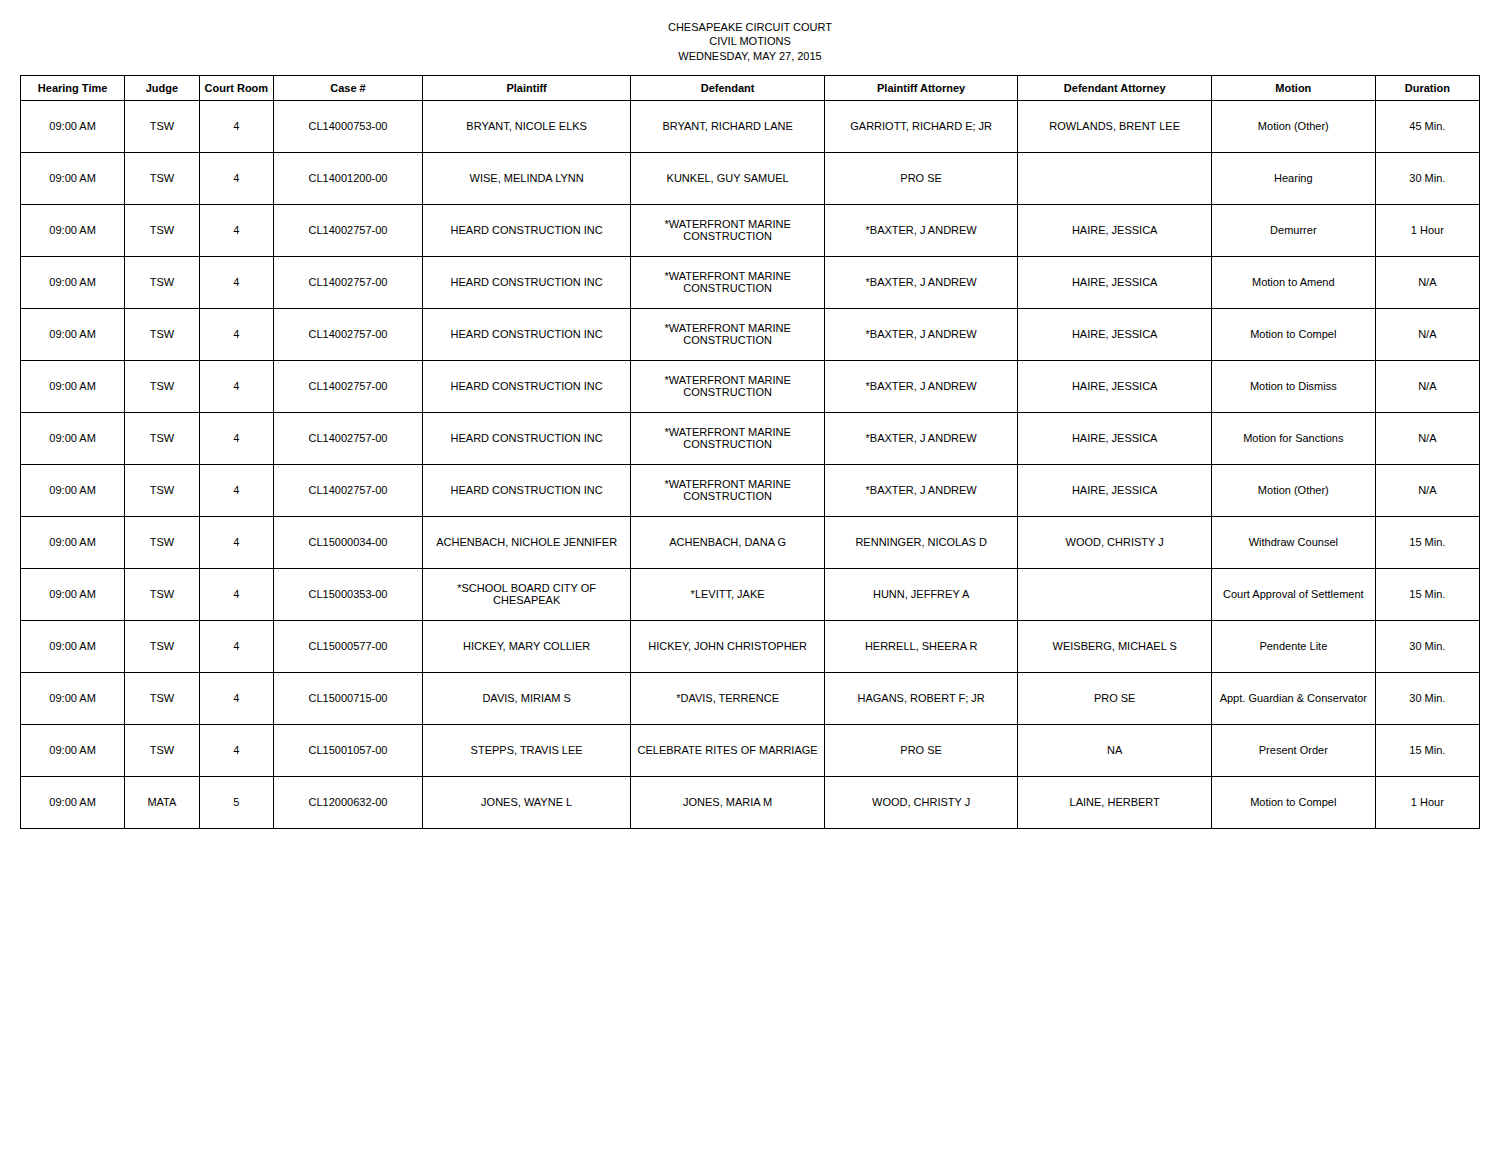CHESAPEAKE CIRCUIT COURT
CIVIL MOTIONS
WEDNESDAY, MAY 27, 2015
| Hearing Time | Judge | Court Room | Case # | Plaintiff | Defendant | Plaintiff Attorney | Defendant Attorney | Motion | Duration |
| --- | --- | --- | --- | --- | --- | --- | --- | --- | --- |
| 09:00 AM | TSW | 4 | CL14000753-00 | BRYANT, NICOLE ELKS | BRYANT, RICHARD LANE | GARRIOTT, RICHARD E; JR | ROWLANDS, BRENT LEE | Motion (Other) | 45 Min. |
| 09:00 AM | TSW | 4 | CL14001200-00 | WISE, MELINDA LYNN | KUNKEL, GUY SAMUEL | PRO SE | | Hearing | 30 Min. |
| 09:00 AM | TSW | 4 | CL14002757-00 | HEARD CONSTRUCTION INC | *WATERFRONT MARINE CONSTRUCTION | *BAXTER, J ANDREW | HAIRE, JESSICA | Demurrer | 1 Hour |
| 09:00 AM | TSW | 4 | CL14002757-00 | HEARD CONSTRUCTION INC | *WATERFRONT MARINE CONSTRUCTION | *BAXTER, J ANDREW | HAIRE, JESSICA | Motion to Amend | N/A |
| 09:00 AM | TSW | 4 | CL14002757-00 | HEARD CONSTRUCTION INC | *WATERFRONT MARINE CONSTRUCTION | *BAXTER, J ANDREW | HAIRE, JESSICA | Motion to Compel | N/A |
| 09:00 AM | TSW | 4 | CL14002757-00 | HEARD CONSTRUCTION INC | *WATERFRONT MARINE CONSTRUCTION | *BAXTER, J ANDREW | HAIRE, JESSICA | Motion to Dismiss | N/A |
| 09:00 AM | TSW | 4 | CL14002757-00 | HEARD CONSTRUCTION INC | *WATERFRONT MARINE CONSTRUCTION | *BAXTER, J ANDREW | HAIRE, JESSICA | Motion for Sanctions | N/A |
| 09:00 AM | TSW | 4 | CL14002757-00 | HEARD CONSTRUCTION INC | *WATERFRONT MARINE CONSTRUCTION | *BAXTER, J ANDREW | HAIRE, JESSICA | Motion (Other) | N/A |
| 09:00 AM | TSW | 4 | CL15000034-00 | ACHENBACH, NICHOLE JENNIFER | ACHENBACH, DANA G | RENNINGER, NICOLAS D | WOOD, CHRISTY J | Withdraw Counsel | 15 Min. |
| 09:00 AM | TSW | 4 | CL15000353-00 | *SCHOOL BOARD CITY OF CHESAPEAK | *LEVITT, JAKE | HUNN, JEFFREY A | | Court Approval of Settlement | 15 Min. |
| 09:00 AM | TSW | 4 | CL15000577-00 | HICKEY, MARY COLLIER | HICKEY, JOHN CHRISTOPHER | HERRELL, SHEERA R | WEISBERG, MICHAEL S | Pendente Lite | 30 Min. |
| 09:00 AM | TSW | 4 | CL15000715-00 | DAVIS, MIRIAM S | *DAVIS, TERRENCE | HAGANS, ROBERT F; JR | PRO SE | Appt. Guardian & Conservator | 30 Min. |
| 09:00 AM | TSW | 4 | CL15001057-00 | STEPPS, TRAVIS LEE | CELEBRATE RITES OF MARRIAGE | PRO SE | NA | Present Order | 15 Min. |
| 09:00 AM | MATA | 5 | CL12000632-00 | JONES, WAYNE L | JONES, MARIA M | WOOD, CHRISTY J | LAINE, HERBERT | Motion to Compel | 1 Hour |